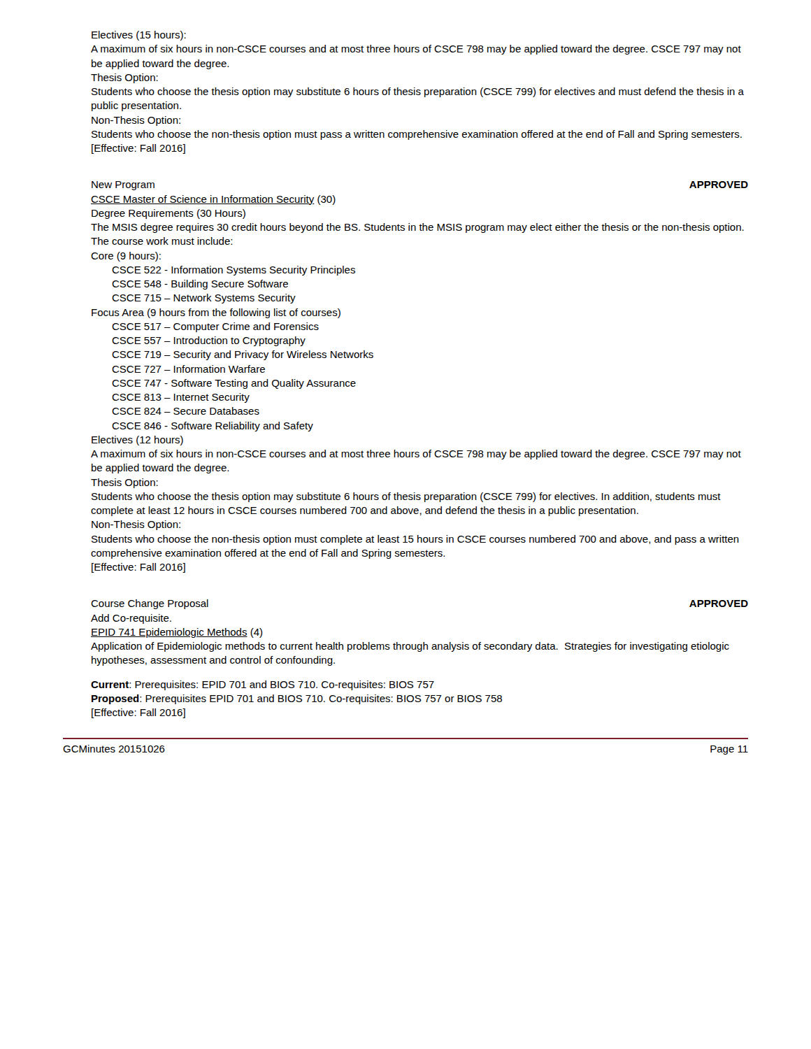Electives (15 hours):
A maximum of six hours in non-CSCE courses and at most three hours of CSCE 798 may be applied toward the degree. CSCE 797 may not be applied toward the degree.
Thesis Option:
Students who choose the thesis option may substitute 6 hours of thesis preparation (CSCE 799) for electives and must defend the thesis in a public presentation.
Non-Thesis Option:
Students who choose the non-thesis option must pass a written comprehensive examination offered at the end of Fall and Spring semesters.
[Effective: Fall 2016]
New Program APPROVED
CSCE Master of Science in Information Security (30)
Degree Requirements (30 Hours)
The MSIS degree requires 30 credit hours beyond the BS. Students in the MSIS program may elect either the thesis or the non-thesis option. The course work must include:
Core (9 hours):
CSCE 522 - Information Systems Security Principles
CSCE 548 - Building Secure Software
CSCE 715 – Network Systems Security
Focus Area (9 hours from the following list of courses)
CSCE 517 – Computer Crime and Forensics
CSCE 557 – Introduction to Cryptography
CSCE 719 – Security and Privacy for Wireless Networks
CSCE 727 – Information Warfare
CSCE 747 - Software Testing and Quality Assurance
CSCE 813 – Internet Security
CSCE 824 – Secure Databases
CSCE 846 - Software Reliability and Safety
Electives (12 hours)
A maximum of six hours in non-CSCE courses and at most three hours of CSCE 798 may be applied toward the degree. CSCE 797 may not be applied toward the degree.
Thesis Option:
Students who choose the thesis option may substitute 6 hours of thesis preparation (CSCE 799) for electives. In addition, students must complete at least 12 hours in CSCE courses numbered 700 and above, and defend the thesis in a public presentation.
Non-Thesis Option:
Students who choose the non-thesis option must complete at least 15 hours in CSCE courses numbered 700 and above, and pass a written comprehensive examination offered at the end of Fall and Spring semesters.
[Effective: Fall 2016]
Course Change Proposal APPROVED
Add Co-requisite.
EPID 741 Epidemiologic Methods (4)
Application of Epidemiologic methods to current health problems through analysis of secondary data. Strategies for investigating etiologic hypotheses, assessment and control of confounding.
Current: Prerequisites: EPID 701 and BIOS 710. Co-requisites: BIOS 757
Proposed: Prerequisites EPID 701 and BIOS 710. Co-requisites: BIOS 757 or BIOS 758
[Effective: Fall 2016]
GCMinutes 20151026 Page 11